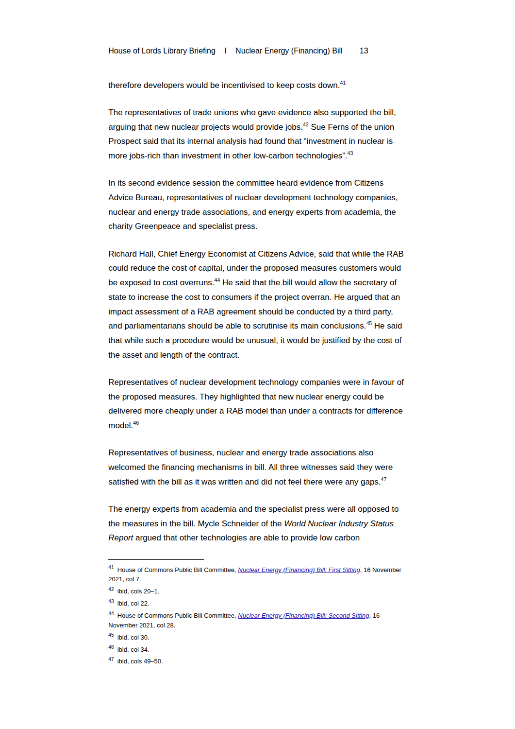House of Lords Library Briefing I Nuclear Energy (Financing) Bill13
therefore developers would be incentivised to keep costs down.41
The representatives of trade unions who gave evidence also supported the bill, arguing that new nuclear projects would provide jobs.42 Sue Ferns of the union Prospect said that its internal analysis had found that “investment in nuclear is more jobs-rich than investment in other low-carbon technologies”.43
In its second evidence session the committee heard evidence from Citizens Advice Bureau, representatives of nuclear development technology companies, nuclear and energy trade associations, and energy experts from academia, the charity Greenpeace and specialist press.
Richard Hall, Chief Energy Economist at Citizens Advice, said that while the RAB could reduce the cost of capital, under the proposed measures customers would be exposed to cost overruns.44 He said that the bill would allow the secretary of state to increase the cost to consumers if the project overran. He argued that an impact assessment of a RAB agreement should be conducted by a third party, and parliamentarians should be able to scrutinise its main conclusions.45 He said that while such a procedure would be unusual, it would be justified by the cost of the asset and length of the contract.
Representatives of nuclear development technology companies were in favour of the proposed measures. They highlighted that new nuclear energy could be delivered more cheaply under a RAB model than under a contracts for difference model.46
Representatives of business, nuclear and energy trade associations also welcomed the financing mechanisms in bill. All three witnesses said they were satisfied with the bill as it was written and did not feel there were any gaps.47
The energy experts from academia and the specialist press were all opposed to the measures in the bill. Mycle Schneider of the World Nuclear Industry Status Report argued that other technologies are able to provide low carbon
41 House of Commons Public Bill Committee, Nuclear Energy (Financing) Bill: First Sitting, 16 November 2021, col 7.
42 ibid, cols 20–1.
43 ibid, col 22.
44 House of Commons Public Bill Committee, Nuclear Energy (Financing) Bill: Second Sitting, 16 November 2021, col 28.
45 ibid, col 30.
46 ibid, col 34.
47 ibid, cols 49–50.